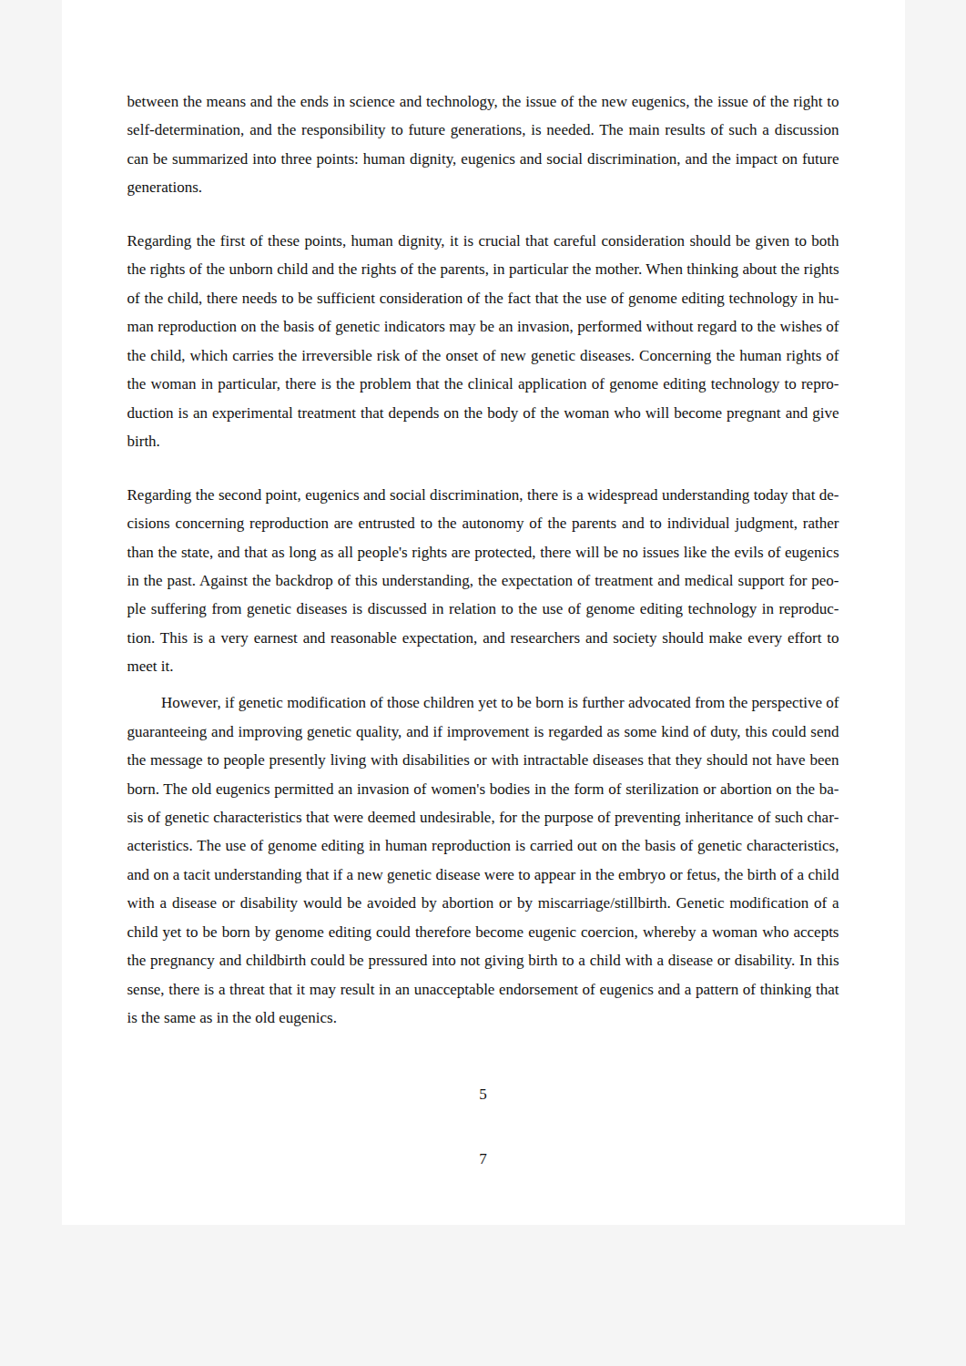between the means and the ends in science and technology, the issue of the new eugenics, the issue of the right to self-determination, and the responsibility to future generations, is needed. The main results of such a discussion can be summarized into three points: human dignity, eugenics and social discrimination, and the impact on future generations.
Regarding the first of these points, human dignity, it is crucial that careful consideration should be given to both the rights of the unborn child and the rights of the parents, in particular the mother. When thinking about the rights of the child, there needs to be sufficient consideration of the fact that the use of genome editing technology in human reproduction on the basis of genetic indicators may be an invasion, performed without regard to the wishes of the child, which carries the irreversible risk of the onset of new genetic diseases. Concerning the human rights of the woman in particular, there is the problem that the clinical application of genome editing technology to reproduction is an experimental treatment that depends on the body of the woman who will become pregnant and give birth.
Regarding the second point, eugenics and social discrimination, there is a widespread understanding today that decisions concerning reproduction are entrusted to the autonomy of the parents and to individual judgment, rather than the state, and that as long as all people's rights are protected, there will be no issues like the evils of eugenics in the past. Against the backdrop of this understanding, the expectation of treatment and medical support for people suffering from genetic diseases is discussed in relation to the use of genome editing technology in reproduction. This is a very earnest and reasonable expectation, and researchers and society should make every effort to meet it.
However, if genetic modification of those children yet to be born is further advocated from the perspective of guaranteeing and improving genetic quality, and if improvement is regarded as some kind of duty, this could send the message to people presently living with disabilities or with intractable diseases that they should not have been born. The old eugenics permitted an invasion of women's bodies in the form of sterilization or abortion on the basis of genetic characteristics that were deemed undesirable, for the purpose of preventing inheritance of such characteristics. The use of genome editing in human reproduction is carried out on the basis of genetic characteristics, and on a tacit understanding that if a new genetic disease were to appear in the embryo or fetus, the birth of a child with a disease or disability would be avoided by abortion or by miscarriage/stillbirth. Genetic modification of a child yet to be born by genome editing could therefore become eugenic coercion, whereby a woman who accepts the pregnancy and childbirth could be pressured into not giving birth to a child with a disease or disability. In this sense, there is a threat that it may result in an unacceptable endorsement of eugenics and a pattern of thinking that is the same as in the old eugenics.
5
7